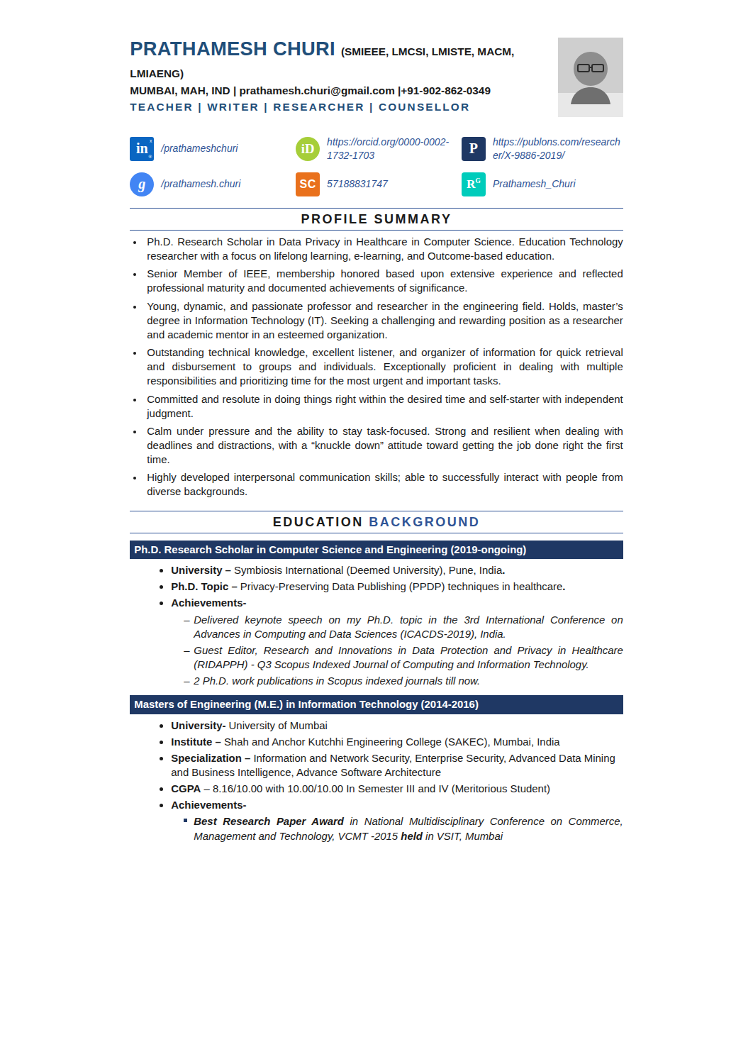PRATHAMESH CHURI (SMIEEE, LMCSI, LMISTE, MACM, LMIAENG)
MUMBAI, MAH, IND | prathamesh.churi@gmail.com |+91-902-862-0349
TEACHER | WRITER | RESEARCHER | COUNSELLOR
xin®
/prathameshchuri
iD
https://orcid.org/0000-0002-1732-1703
P
https://publons.com/researcher/X-9886-2019/
g
/prathamesh.churi
SC
57188831747
RG
Prathamesh_Churi
PROFILE SUMMARY
Ph.D. Research Scholar in Data Privacy in Healthcare in Computer Science. Education Technology researcher with a focus on lifelong learning, e-learning, and Outcome-based education.
Senior Member of IEEE, membership honored based upon extensive experience and reflected professional maturity and documented achievements of significance.
Young, dynamic, and passionate professor and researcher in the engineering field. Holds, master’s degree in Information Technology (IT). Seeking a challenging and rewarding position as a researcher and academic mentor in an esteemed organization.
Outstanding technical knowledge, excellent listener, and organizer of information for quick retrieval and disbursement to groups and individuals. Exceptionally proficient in dealing with multiple responsibilities and prioritizing time for the most urgent and important tasks.
Committed and resolute in doing things right within the desired time and self-starter with independent judgment.
Calm under pressure and the ability to stay task-focused. Strong and resilient when dealing with deadlines and distractions, with a “knuckle down” attitude toward getting the job done right the first time.
Highly developed interpersonal communication skills; able to successfully interact with people from diverse backgrounds.
EDUCATION BACKGROUND
Ph.D. Research Scholar in Computer Science and Engineering (2019-ongoing)
University – Symbiosis International (Deemed University), Pune, India.
Ph.D. Topic – Privacy-Preserving Data Publishing (PPDP) techniques in healthcare.
Achievements-
Delivered keynote speech on my Ph.D. topic in the 3rd International Conference on Advances in Computing and Data Sciences (ICACDS-2019), India.
Guest Editor, Research and Innovations in Data Protection and Privacy in Healthcare (RIDAPPH) - Q3 Scopus Indexed Journal of Computing and Information Technology.
2 Ph.D. work publications in Scopus indexed journals till now.
Masters of Engineering (M.E.) in Information Technology (2014-2016)
University- University of Mumbai
Institute – Shah and Anchor Kutchhi Engineering College (SAKEC), Mumbai, India
Specialization – Information and Network Security, Enterprise Security, Advanced Data Mining and Business Intelligence, Advance Software Architecture
CGPA – 8.16/10.00 with 10.00/10.00 In Semester III and IV (Meritorious Student)
Achievements-
Best Research Paper Award in National Multidisciplinary Conference on Commerce, Management and Technology, VCMT -2015 held in VSIT, Mumbai